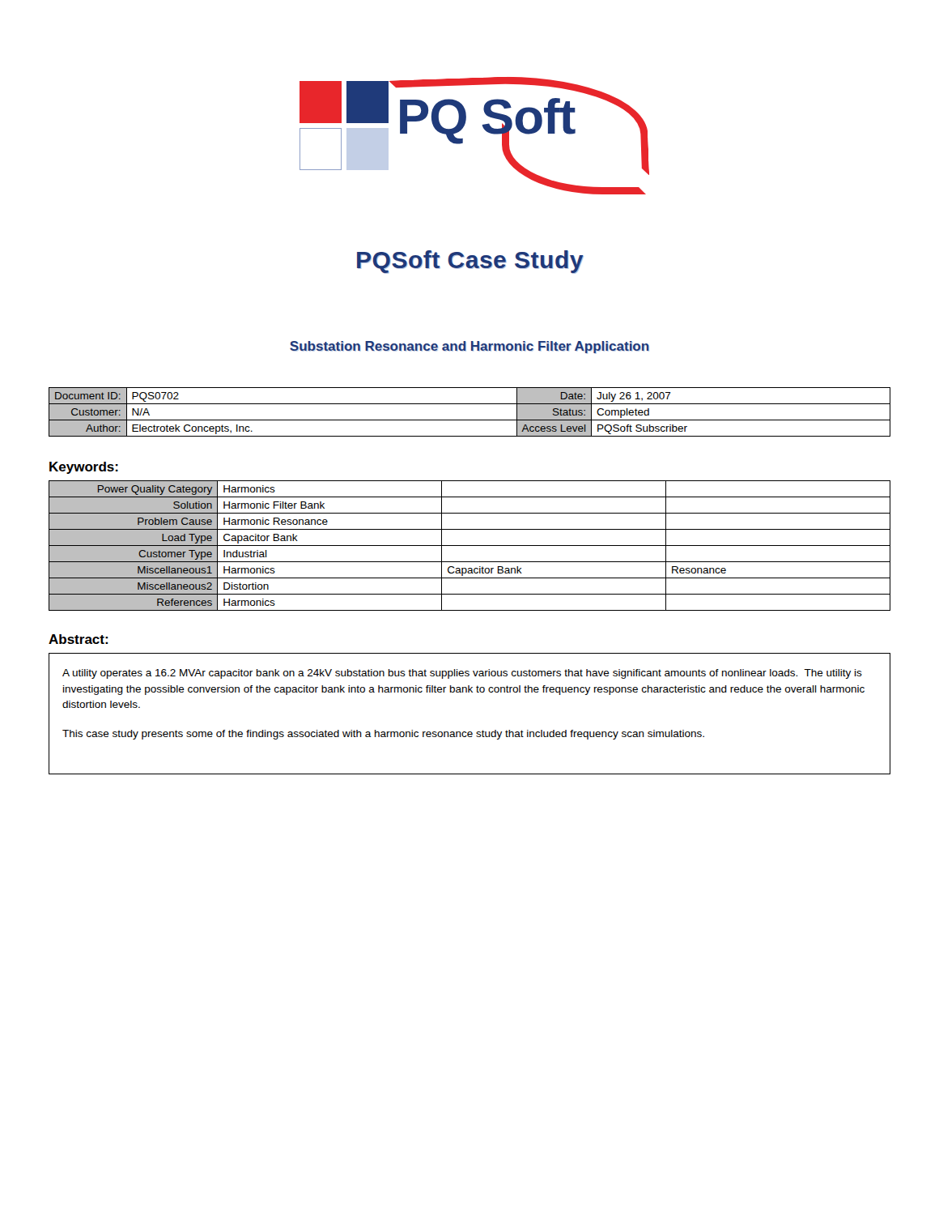PQ Soft
PQSoft Case Study
Substation Resonance and Harmonic Filter Application
| Document ID: | PQS0702 | Date: | July 26 1, 2007 |
| Customer: | N/A | Status: | Completed |
| Author: | Electrotek Concepts, Inc. | Access Level | PQSoft Subscriber |
Keywords:
| Power Quality Category | Harmonics | | |
| Solution | Harmonic Filter Bank | | |
| Problem Cause | Harmonic Resonance | | |
| Load Type | Capacitor Bank | | |
| Customer Type | Industrial | | |
| Miscellaneous1 | Harmonics | Capacitor Bank | Resonance |
| Miscellaneous2 | Distortion | | |
| References | Harmonics | | |
Abstract:
A utility operates a 16.2 MVAr capacitor bank on a 24kV substation bus that supplies various customers that have significant amounts of nonlinear loads. The utility is investigating the possible conversion of the capacitor bank into a harmonic filter bank to control the frequency response characteristic and reduce the overall harmonic distortion levels.
This case study presents some of the findings associated with a harmonic resonance study that included frequency scan simulations.